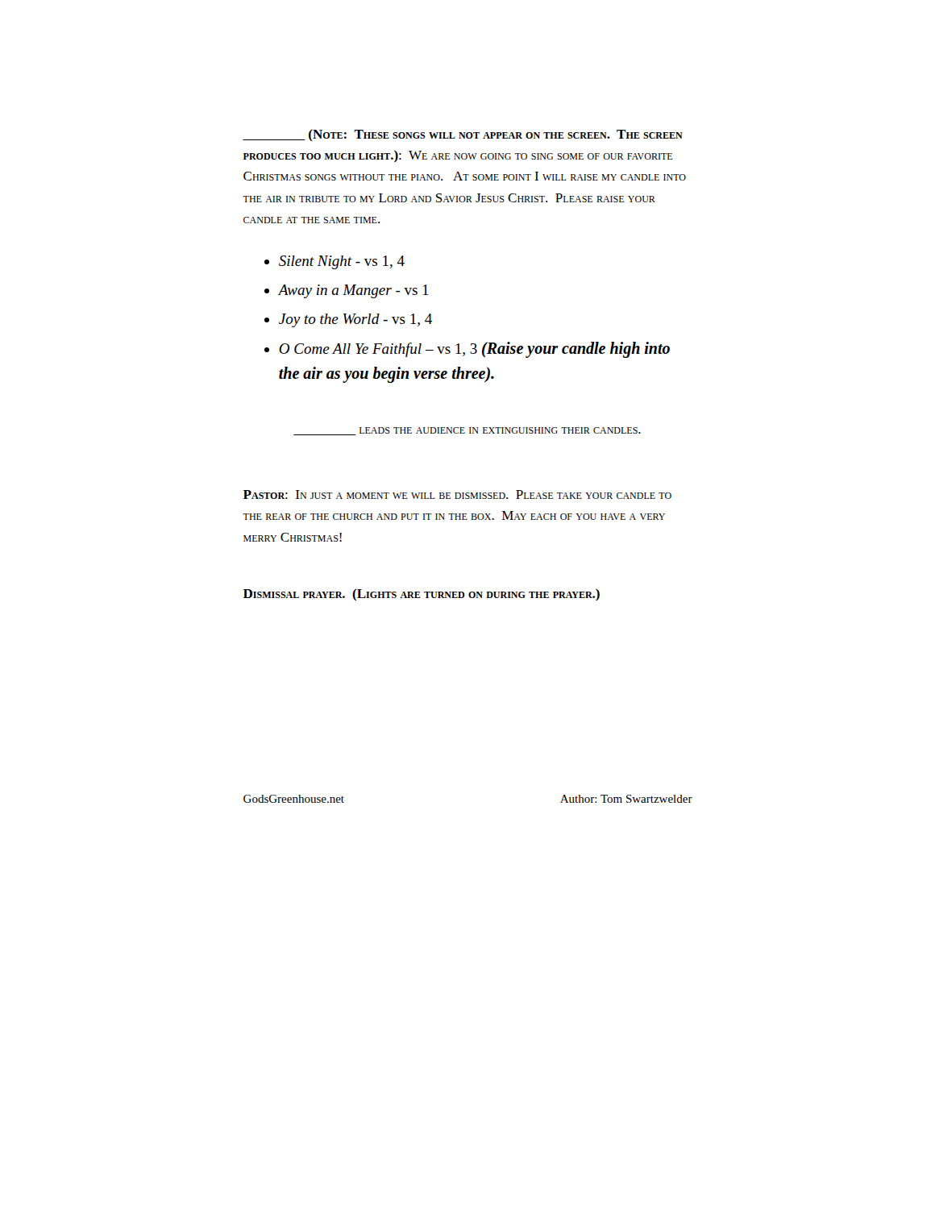_________ (Note: These songs will not appear on the screen. The screen produces too much light.): We are now going to sing some of our favorite Christmas songs without the piano. At some point I will raise my candle into the air in tribute to my Lord and Savior Jesus Christ. Please raise your candle at the same time.
Silent Night - vs 1, 4
Away in a Manger - vs 1
Joy to the World - vs 1, 4
O Come All Ye Faithful – vs 1, 3 (Raise your candle high into the air as you begin verse three).
_________ leads the audience in extinguishing their candles.
Pastor: In just a moment we will be dismissed. Please take your candle to the rear of the church and put it in the box. May each of you have a very merry Christmas!
Dismissal prayer. (Lights are turned on during the prayer.)
GodsGreenhouse.net Author: Tom Swartzwelder